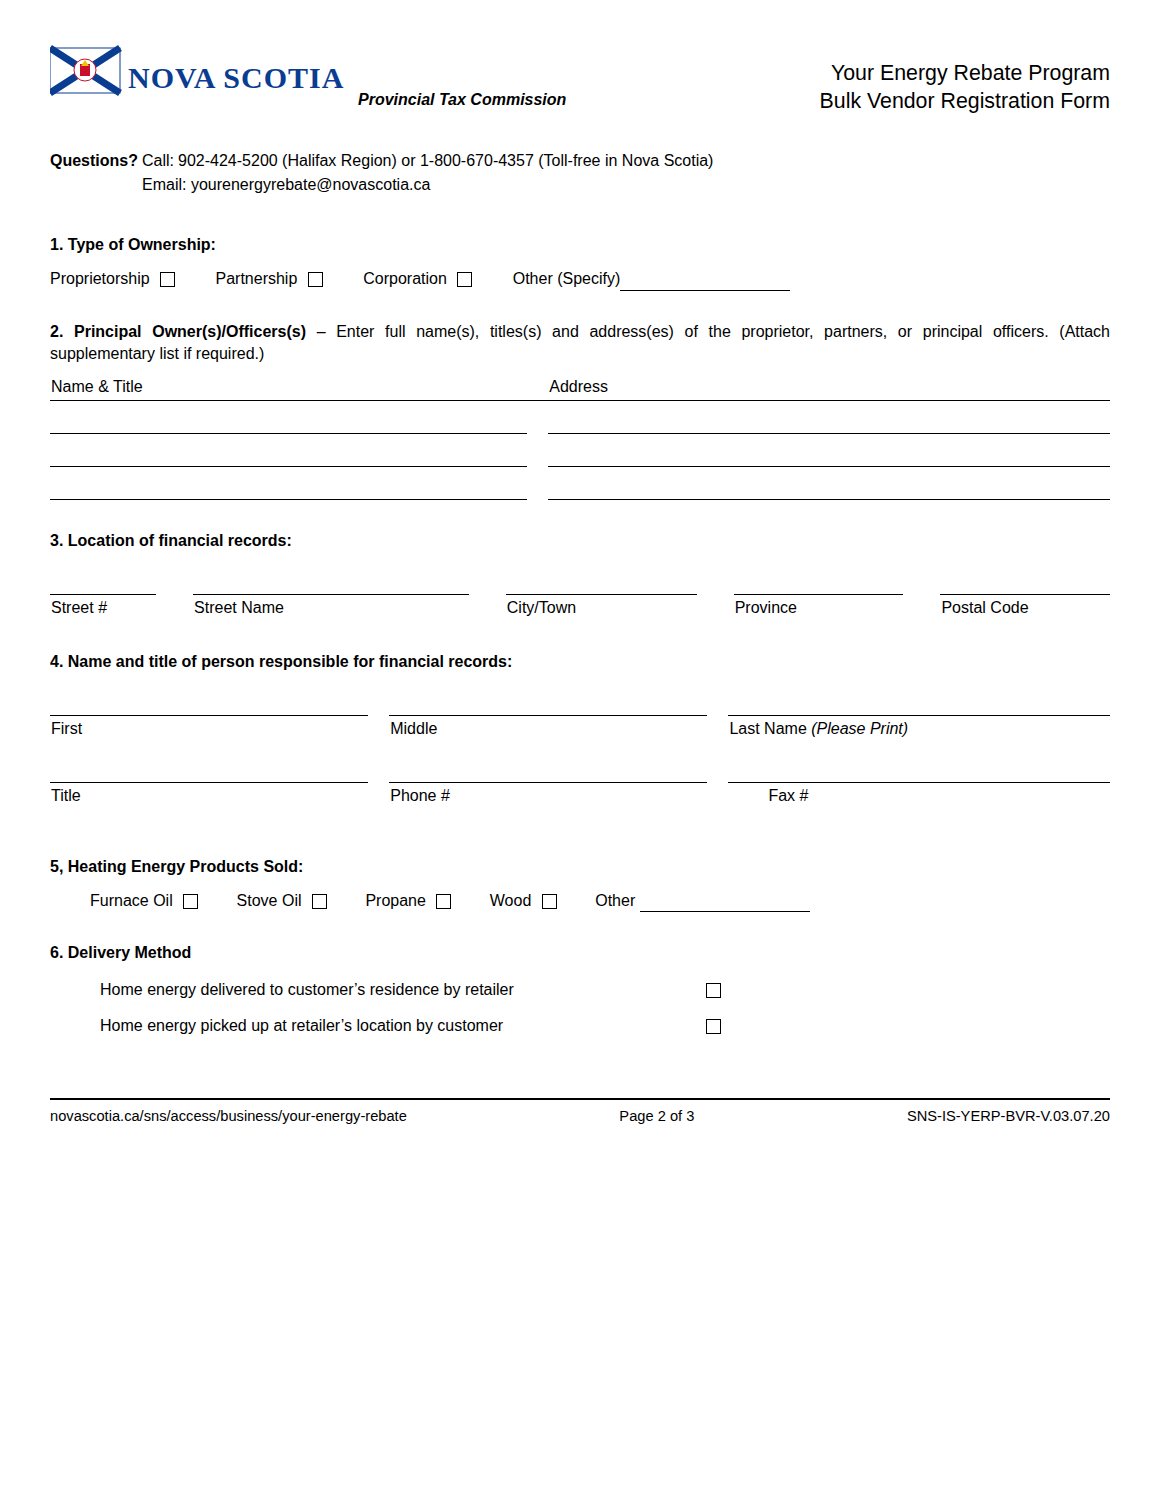NOVA SCOTIA
Provincial Tax Commission
Your Energy Rebate Program
Bulk Vendor Registration Form
| Questions? | Call: | 902-424-5200 (Halifax Region) or 1-800-670-4357 (Toll-free in Nova Scotia) |
| | Email: yourenergyrebate@novascotia.ca |
1. Type of Ownership:
Proprietorship Partnership Corporation Other (Specify)
2. Principal Owner(s)/Officers(s) – Enter full name(s), titles(s) and address(es) of the proprietor, partners, or principal officers. (Attach supplementary list if required.)
| Name & Title | | Address |
3. Location of financial records:
| Street # | | Street Name | | City/Town | | Province | | Postal Code |
4. Name and title of person responsible for financial records:
| First | | Middle | | Last Name (Please Print) |
| Title | | Phone # | | Fax # |
5, Heating Energy Products Sold:
Furnace Oil Stove Oil Propane Wood Other
6. Delivery Method
Home energy delivered to customer’s residence by retailer
Home energy picked up at retailer’s location by customer
novascotia.ca/sns/access/business/your-energy-rebate
Page 2 of 3
SNS-IS-YERP-BVR-V.03.07.20